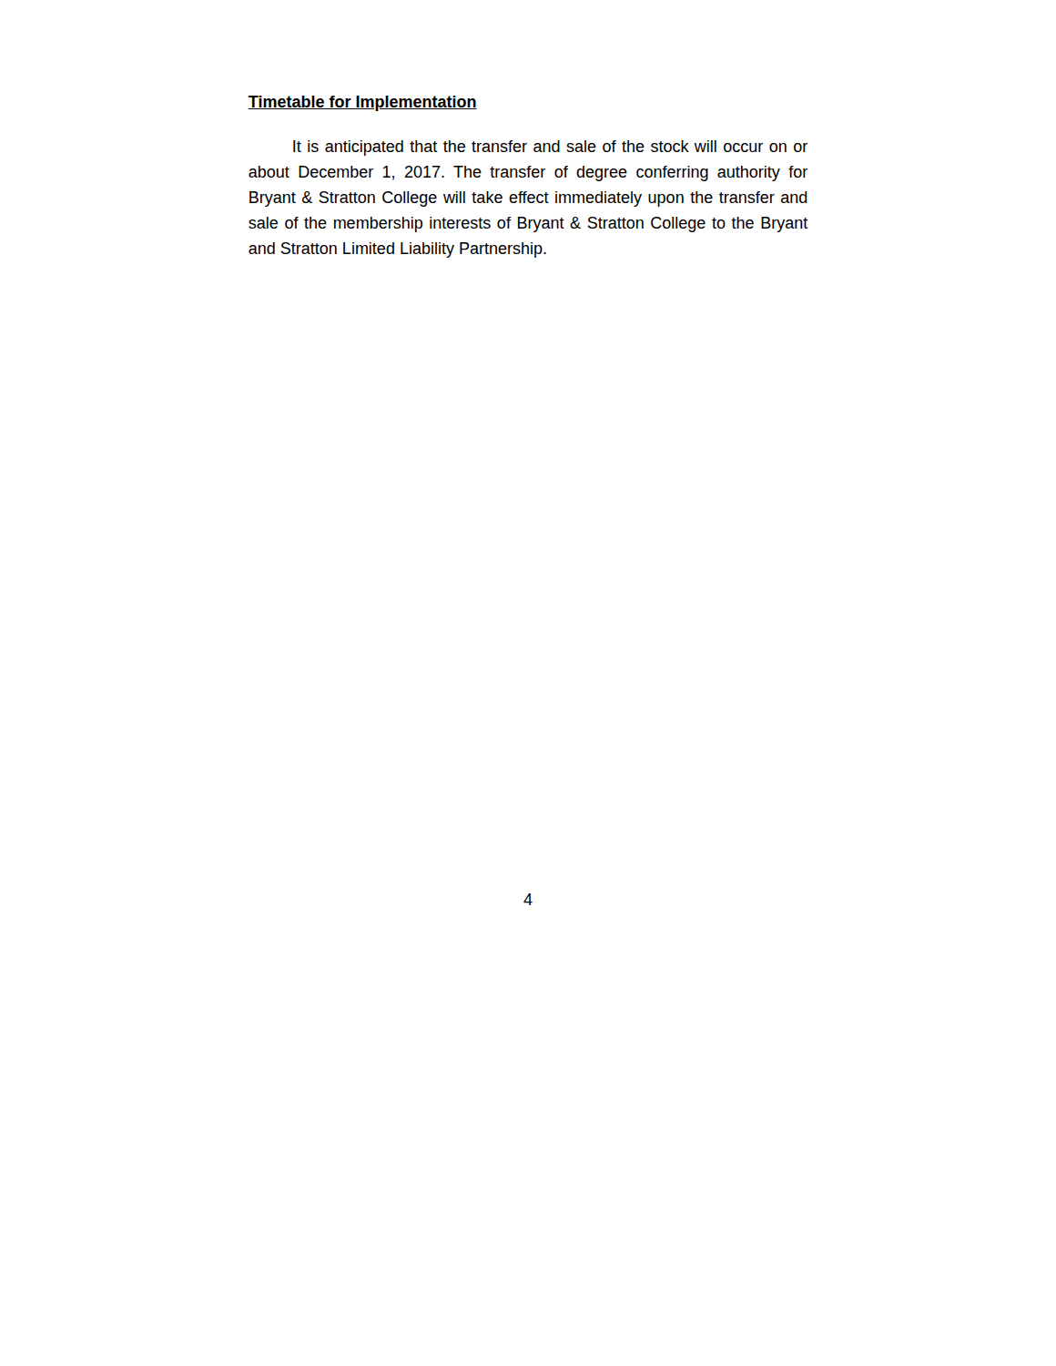Timetable for Implementation
It is anticipated that the transfer and sale of the stock will occur on or about December 1, 2017. The transfer of degree conferring authority for Bryant & Stratton College will take effect immediately upon the transfer and sale of the membership interests of Bryant & Stratton College to the Bryant and Stratton Limited Liability Partnership.
4